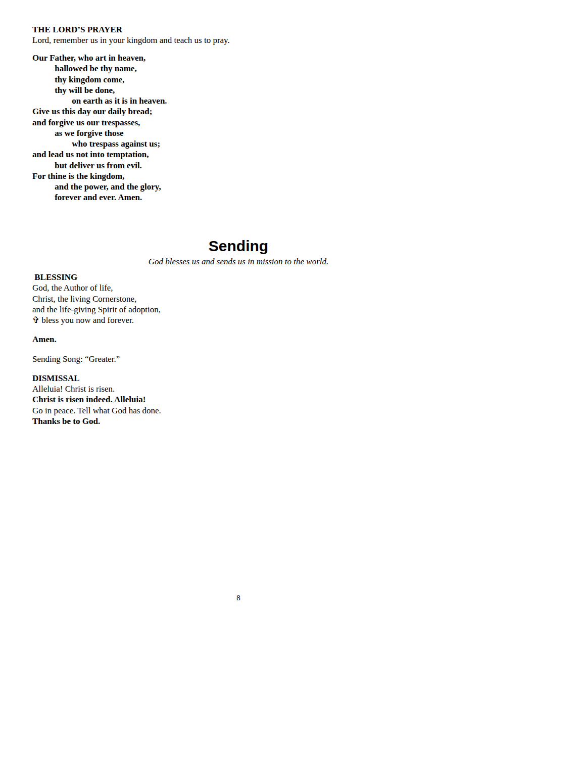The Lord’s Prayer
Lord, remember us in your kingdom and teach us to pray.
Our Father, who art in heaven, hallowed be thy name, thy kingdom come, thy will be done, on earth as it is in heaven. Give us this day our daily bread; and forgive us our trespasses, as we forgive those who trespass against us; and lead us not into temptation, but deliver us from evil. For thine is the kingdom, and the power, and the glory, forever and ever. Amen.
Sending
God blesses us and sends us in mission to the world.
Blessing
God, the Author of life,
Christ, the living Cornerstone,
and the life-giving Spirit of adoption,
✞ bless you now and forever.
Amen.
Sending Song: “Greater.”
Dismissal
Alleluia! Christ is risen.
Christ is risen indeed. Alleluia!
Go in peace. Tell what God has done.
Thanks be to God.
8